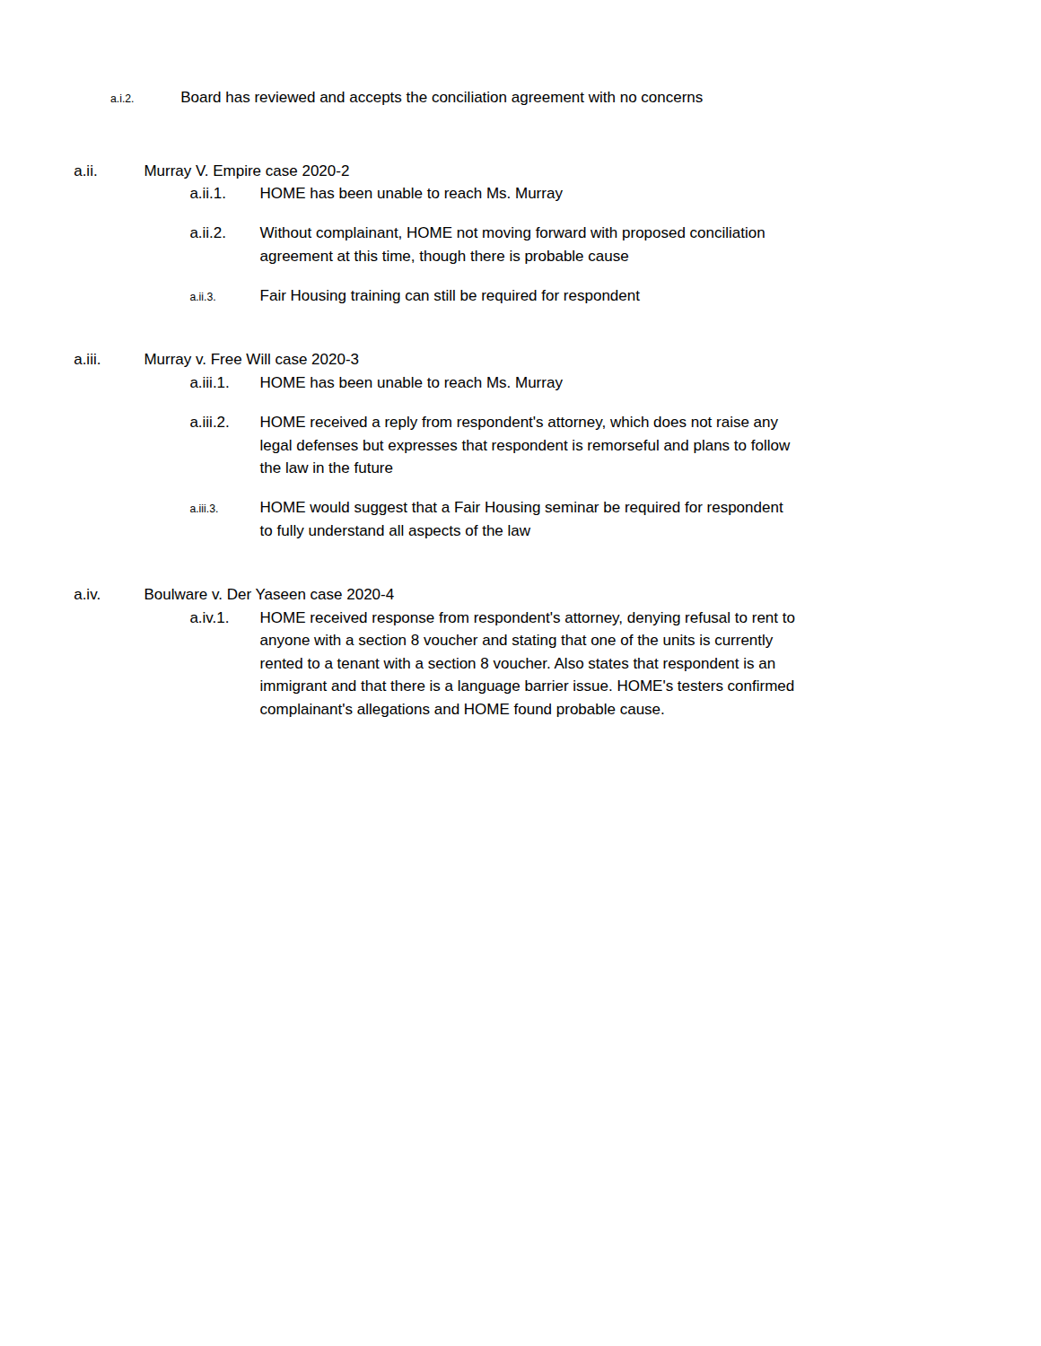a.i.2. Board has reviewed and accepts the conciliation agreement with no concerns
a.ii. Murray V. Empire case 2020-2
a.ii.1. HOME has been unable to reach Ms. Murray
a.ii.2. Without complainant, HOME not moving forward with proposed conciliation agreement at this time, though there is probable cause
a.ii.3. Fair Housing training can still be required for respondent
a.iii. Murray v. Free Will case 2020-3
a.iii.1. HOME has been unable to reach Ms. Murray
a.iii.2. HOME received a reply from respondent's attorney, which does not raise any legal defenses but expresses that respondent is remorseful and plans to follow the law in the future
a.iii.3. HOME would suggest that a Fair Housing seminar be required for respondent to fully understand all aspects of the law
a.iv. Boulware v. Der Yaseen case 2020-4
a.iv.1. HOME received response from respondent's attorney, denying refusal to rent to anyone with a section 8 voucher and stating that one of the units is currently rented to a tenant with a section 8 voucher. Also states that respondent is an immigrant and that there is a language barrier issue. HOME's testers confirmed complainant's allegations and HOME found probable cause.